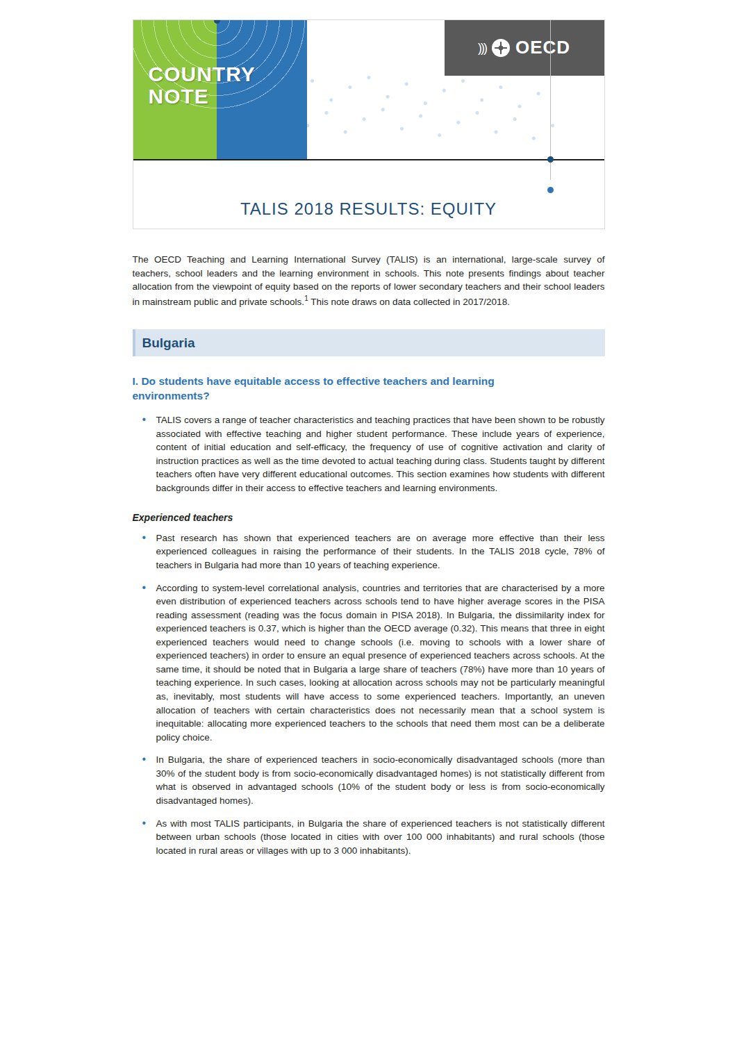COUNTRY
NOTE
))) OECD
TALIS 2018 RESULTS: EQUITY
The OECD Teaching and Learning International Survey (TALIS) is an international, large-scale survey of teachers, school leaders and the learning environment in schools. This note presents findings about teacher allocation from the viewpoint of equity based on the reports of lower secondary teachers and their school leaders in mainstream public and private schools.1 This note draws on data collected in 2017/2018.
Bulgaria
I. Do students have equitable access to effective teachers and learning
environments?
TALIS covers a range of teacher characteristics and teaching practices that have been shown to be robustly associated with effective teaching and higher student performance. These include years of experience, content of initial education and self-efficacy, the frequency of use of cognitive activation and clarity of instruction practices as well as the time devoted to actual teaching during class. Students taught by different teachers often have very different educational outcomes. This section examines how students with different backgrounds differ in their access to effective teachers and learning environments.
Experienced teachers
Past research has shown that experienced teachers are on average more effective than their less experienced colleagues in raising the performance of their students. In the TALIS 2018 cycle, 78% of teachers in Bulgaria had more than 10 years of teaching experience.
According to system-level correlational analysis, countries and territories that are characterised by a more even distribution of experienced teachers across schools tend to have higher average scores in the PISA reading assessment (reading was the focus domain in PISA 2018). In Bulgaria, the dissimilarity index for experienced teachers is 0.37, which is higher than the OECD average (0.32). This means that three in eight experienced teachers would need to change schools (i.e. moving to schools with a lower share of experienced teachers) in order to ensure an equal presence of experienced teachers across schools. At the same time, it should be noted that in Bulgaria a large share of teachers (78%) have more than 10 years of teaching experience. In such cases, looking at allocation across schools may not be particularly meaningful as, inevitably, most students will have access to some experienced teachers. Importantly, an uneven allocation of teachers with certain characteristics does not necessarily mean that a school system is inequitable: allocating more experienced teachers to the schools that need them most can be a deliberate policy choice.
In Bulgaria, the share of experienced teachers in socio-economically disadvantaged schools (more than 30% of the student body is from socio-economically disadvantaged homes) is not statistically different from what is observed in advantaged schools (10% of the student body or less is from socio-economically disadvantaged homes).
As with most TALIS participants, in Bulgaria the share of experienced teachers is not statistically different between urban schools (those located in cities with over 100 000 inhabitants) and rural schools (those located in rural areas or villages with up to 3 000 inhabitants).